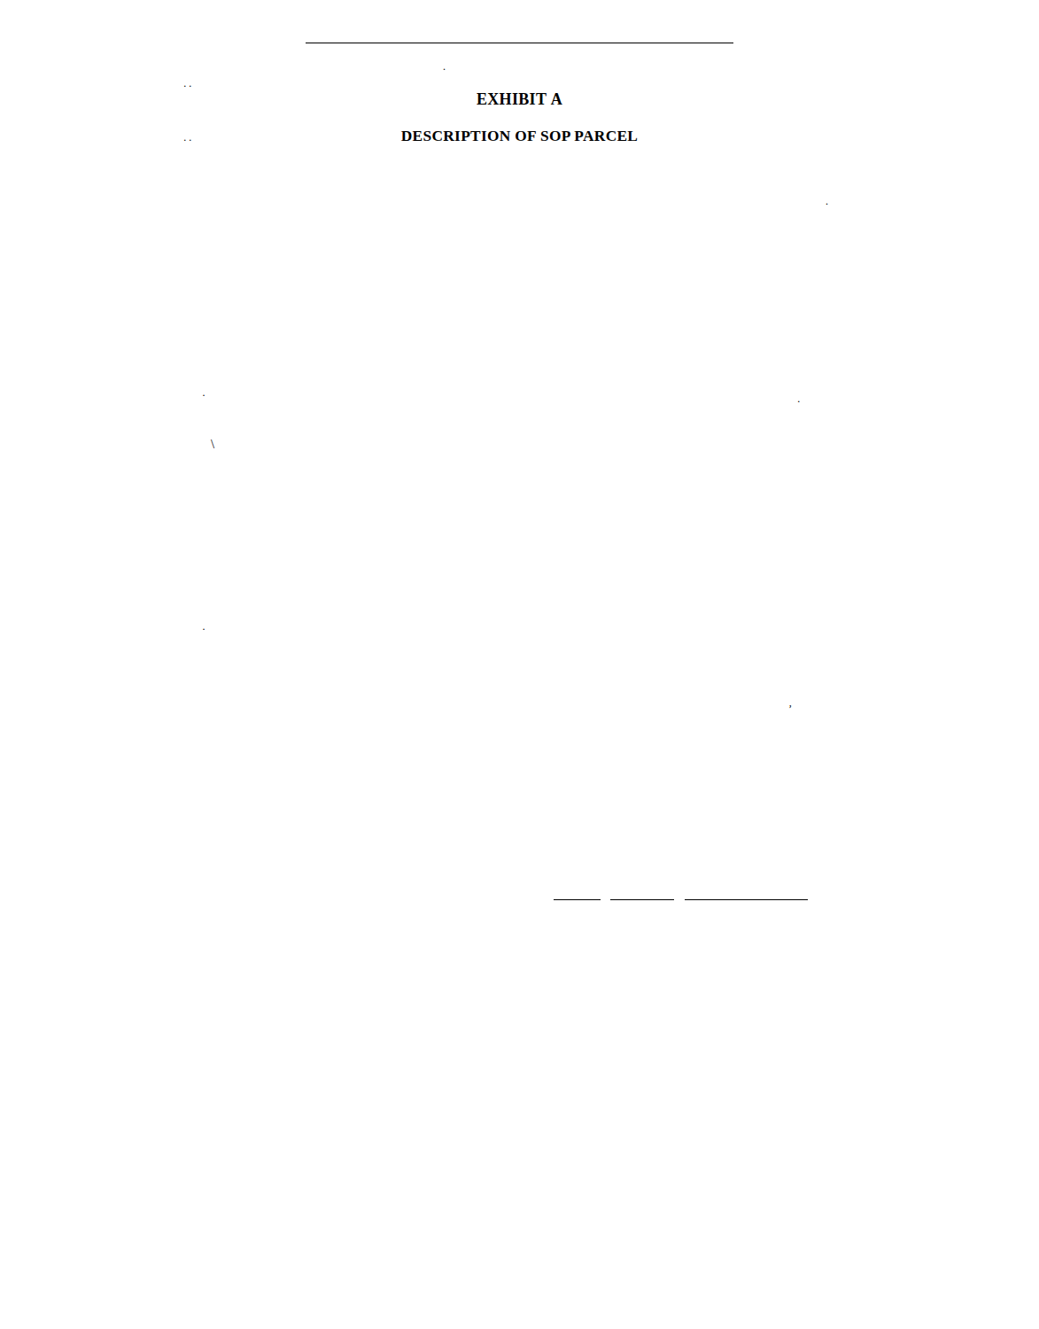.
. .
. .
.
.
.
\
.
,
EXHIBIT A
DESCRIPTION OF SOP PARCEL